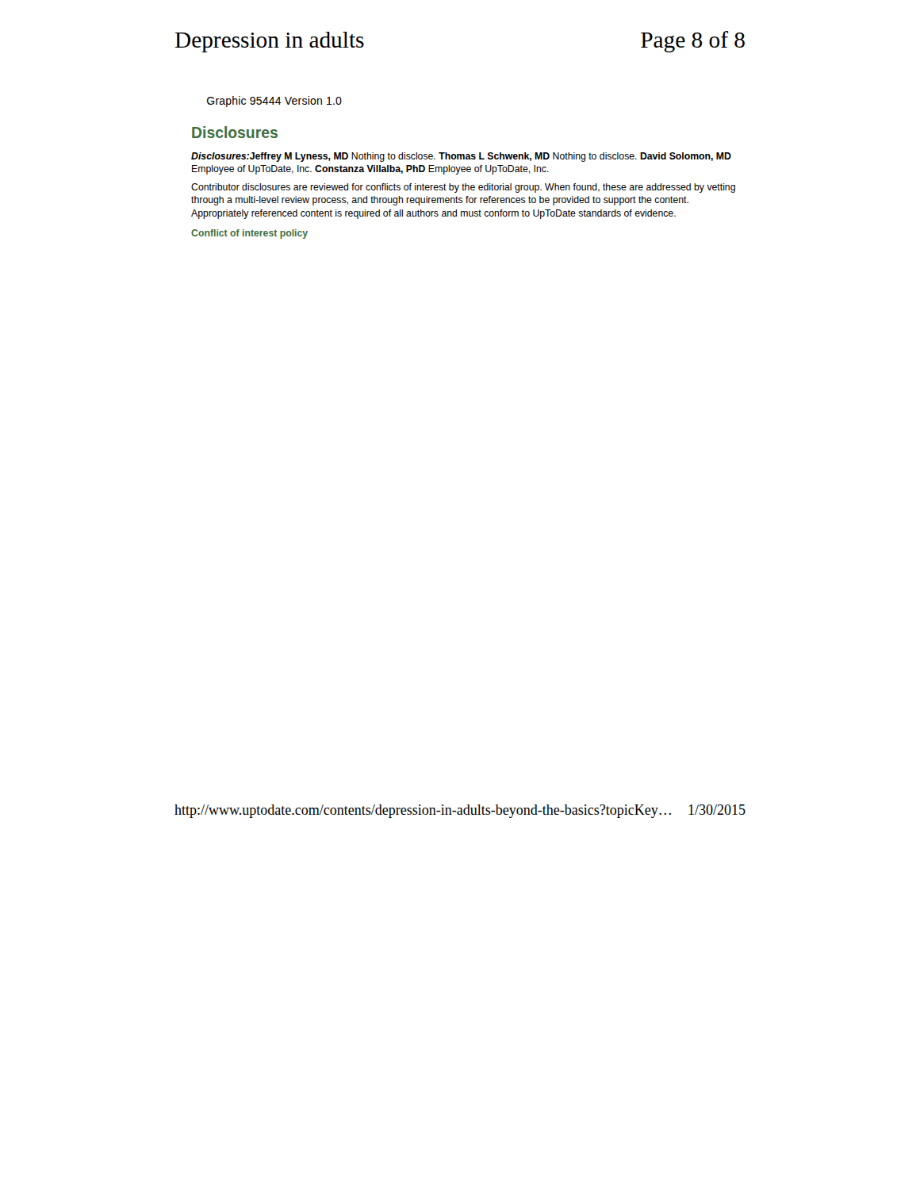Depression in adults Page 8 of 8
Graphic 95444 Version 1.0
Disclosures
Disclosures: Jeffrey M Lyness, MD Nothing to disclose. Thomas L Schwenk, MD Nothing to disclose. David Solomon, MD Employee of UpToDate, Inc. Constanza Villalba, PhD Employee of UpToDate, Inc.
Contributor disclosures are reviewed for conflicts of interest by the editorial group. When found, these are addressed by vetting through a multi-level review process, and through requirements for references to be provided to support the content. Appropriately referenced content is required of all authors and must conform to UpToDate standards of evidence.
Conflict of interest policy
http://www.uptodate.com/contents/depression-in-adults-beyond-the-basics?topicKey=PI%... 1/30/2015